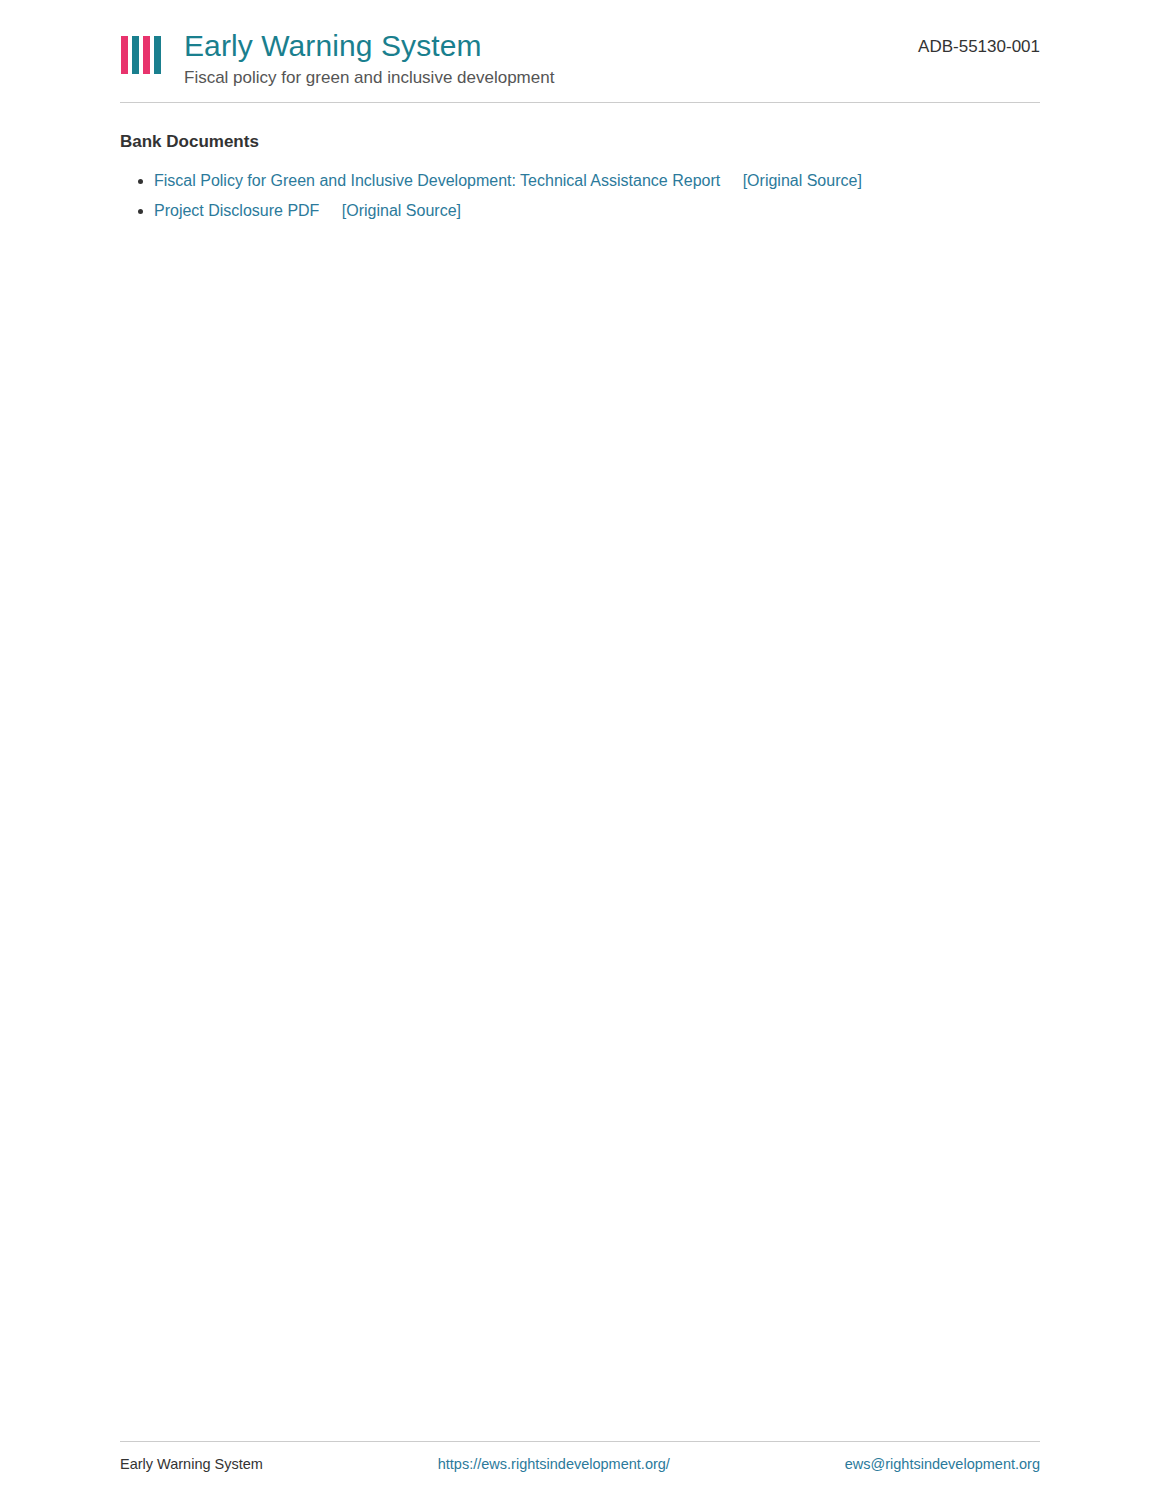Early Warning System
Fiscal policy for green and inclusive development
ADB-55130-001
Bank Documents
Fiscal Policy for Green and Inclusive Development: Technical Assistance Report [Original Source]
Project Disclosure PDF [Original Source]
Early Warning System
https://ews.rightsindevelopment.org/
ews@rightsindevelopment.org